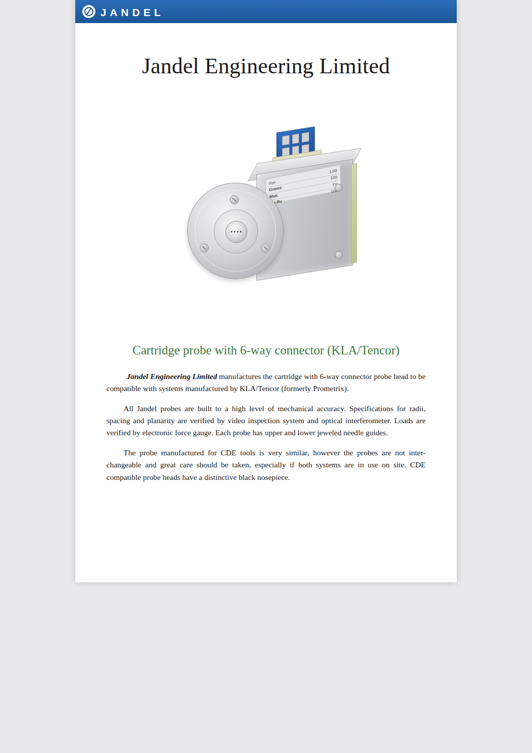JANDEL
Jandel Engineering Limited
mm 1.00
Grams 100
Mati. t°c
Tip Ru 100
Cartridge probe with 6-way connector (KLA/Tencor)
Jandel Engineering Limited manufactures the cartridge with 6-way connector probe head to be compatible with systems manufactured by KLA/Tencor (formerly Prometrix).
All Jandel probes are built to a high level of mechanical accuracy. Specifications for radii, spacing and planarity are verified by video inspection system and optical interferometer. Loads are verified by electronic force gauge. Each probe has upper and lower jeweled needle guides.
The probe manufactured for CDE tools is very similar, however the probes are not inter-changeable and great care should be taken, especially if both systems are in use on site. CDE compatible probe heads have a distinctive black nosepiece.